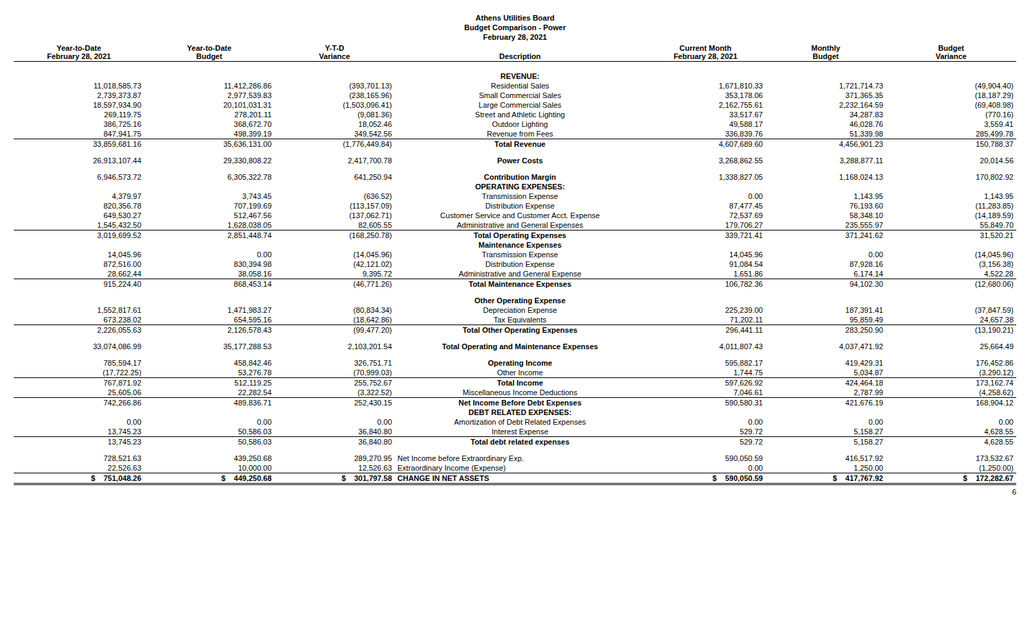Athens Utilities Board
Budget Comparison - Power
February 28, 2021
| Year-to-Date February 28, 2021 | Year-to-Date Budget | Y-T-D Variance | Description | Current Month February 28, 2021 | Monthly Budget | Budget Variance |
| --- | --- | --- | --- | --- | --- | --- |
| | | | REVENUE: | | | |
| 11,018,585.73 | 11,412,286.86 | (393,701.13) | Residential Sales | 1,671,810.33 | 1,721,714.73 | (49,904.40) |
| 2,739,373.87 | 2,977,539.83 | (238,165.96) | Small Commercial Sales | 353,178.06 | 371,365.35 | (18,187.29) |
| 18,597,934.90 | 20,101,031.31 | (1,503,096.41) | Large Commercial Sales | 2,162,755.61 | 2,232,164.59 | (69,408.98) |
| 269,119.75 | 278,201.11 | (9,081.36) | Street and Athletic Lighting | 33,517.67 | 34,287.83 | (770.16) |
| 386,725.16 | 368,672.70 | 18,052.46 | Outdoor Lighting | 49,588.17 | 46,028.76 | 3,559.41 |
| 847,941.75 | 498,399.19 | 349,542.56 | Revenue from Fees | 336,839.76 | 51,339.98 | 285,499.78 |
| 33,859,681.16 | 35,636,131.00 | (1,776,449.84) | Total Revenue | 4,607,689.60 | 4,456,901.23 | 150,788.37 |
| 26,913,107.44 | 29,330,808.22 | 2,417,700.78 | Power Costs | 3,268,862.55 | 3,288,877.11 | 20,014.56 |
| 6,946,573.72 | 6,305,322.78 | 641,250.94 | Contribution Margin | 1,338,827.05 | 1,168,024.13 | 170,802.92 |
| | | | OPERATING EXPENSES: | | | |
| 4,379.97 | 3,743.45 | (636.52) | Transmission Expense | 0.00 | 1,143.95 | 1,143.95 |
| 820,356.78 | 707,199.69 | (113,157.09) | Distribution Expense | 87,477.45 | 76,193.60 | (11,283.85) |
| 649,530.27 | 512,467.56 | (137,062.71) | Customer Service and Customer Acct. Expense | 72,537.69 | 58,348.10 | (14,189.59) |
| 1,545,432.50 | 1,628,038.05 | 82,605.55 | Administrative and General Expenses | 179,706.27 | 235,555.97 | 55,849.70 |
| 3,019,699.52 | 2,851,448.74 | (168,250.78) | Total Operating Expenses | 339,721.41 | 371,241.62 | 31,520.21 |
| | | | Maintenance Expenses | | | |
| 14,045.96 | 0.00 | (14,045.96) | Transmission Expense | 14,045.96 | 0.00 | (14,045.96) |
| 872,516.00 | 830,394.98 | (42,121.02) | Distribution Expense | 91,084.54 | 87,928.16 | (3,156.38) |
| 28,662.44 | 38,058.16 | 9,395.72 | Administrative and General Expense | 1,651.86 | 6,174.14 | 4,522.28 |
| 915,224.40 | 868,453.14 | (46,771.26) | Total Maintenance Expenses | 106,782.36 | 94,102.30 | (12,680.06) |
| | | | Other Operating Expense | | | |
| 1,552,817.61 | 1,471,983.27 | (80,834.34) | Depreciation Expense | 225,239.00 | 187,391.41 | (37,847.59) |
| 673,238.02 | 654,595.16 | (18,642.86) | Tax Equivalents | 71,202.11 | 95,859.49 | 24,657.38 |
| 2,226,055.63 | 2,126,578.43 | (99,477.20) | Total Other Operating Expenses | 296,441.11 | 283,250.90 | (13,190.21) |
| 33,074,086.99 | 35,177,288.53 | 2,103,201.54 | Total Operating and Maintenance Expenses | 4,011,807.43 | 4,037,471.92 | 25,664.49 |
| 785,594.17 | 458,842.46 | 326,751.71 | Operating Income | 595,882.17 | 419,429.31 | 176,452.86 |
| (17,722.25) | 53,276.78 | (70,999.03) | Other Income | 1,744.75 | 5,034.87 | (3,290.12) |
| 767,871.92 | 512,119.25 | 255,752.67 | Total Income | 597,626.92 | 424,464.18 | 173,162.74 |
| 25,605.06 | 22,282.54 | (3,322.52) | Miscellaneous Income Deductions | 7,046.61 | 2,787.99 | (4,258.62) |
| 742,266.86 | 489,836.71 | 252,430.15 | Net Income Before Debt Expenses | 590,580.31 | 421,676.19 | 168,904.12 |
| | | | DEBT RELATED EXPENSES: | | | |
| 0.00 | 0.00 | 0.00 | Amortization of Debt Related Expenses | 0.00 | 0.00 | 0.00 |
| 13,745.23 | 50,586.03 | 36,840.80 | Interest Expense | 529.72 | 5,158.27 | 4,628.55 |
| 13,745.23 | 50,586.03 | 36,840.80 | Total debt related expenses | 529.72 | 5,158.27 | 4,628.55 |
| 728,521.63 | 439,250.68 | 289,270.95 | Net Income before Extraordinary Exp. | 590,050.59 | 416,517.92 | 173,532.67 |
| 22,526.63 | 10,000.00 | 12,526.63 | Extraordinary Income (Expense) | 0.00 | 1,250.00 | (1,250.00) |
| $ 751,048.26 | $ 449,250.68 | $ 301,797.58 | CHANGE IN NET ASSETS | $ 590,050.59 | $ 417,767.92 | $ 172,282.67 |
6